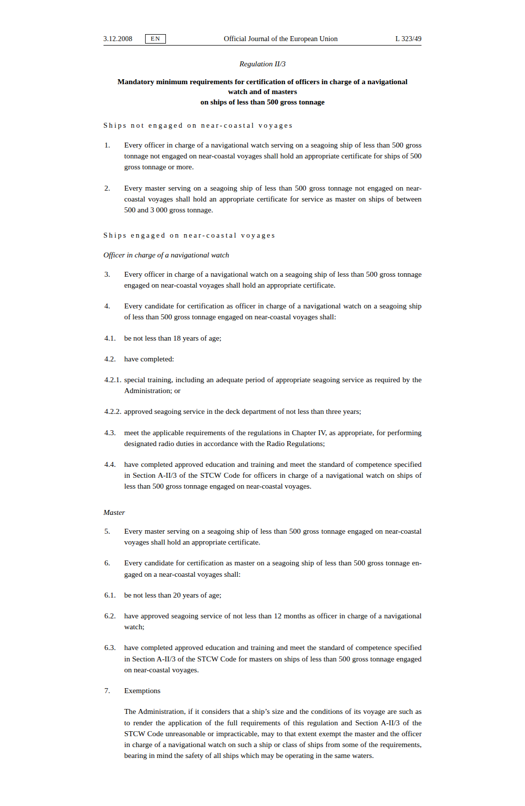3.12.2008 EN
Official Journal of the European Union
L 323/49
Regulation II/3
Mandatory minimum requirements for certification of officers in charge of a navigational watch and of masters
on ships of less than 500 gross tonnage
Ships not engaged on near-coastal voyages
1.
Every officer in charge of a navigational watch serving on a seagoing ship of less than 500 gross tonnage not engaged on near-coastal voyages shall hold an appropriate certificate for ships of 500 gross tonnage or more.
2.
Every master serving on a seagoing ship of less than 500 gross tonnage not engaged on near-coastal voyages shall hold an appropriate certificate for service as master on ships of between 500 and 3 000 gross tonnage.
Ships engaged on near-coastal voyages
Officer in charge of a navigational watch
3.
Every officer in charge of a navigational watch on a seagoing ship of less than 500 gross tonnage engaged on near-coastal voyages shall hold an appropriate certificate.
4.
Every candidate for certification as officer in charge of a navigational watch on a seagoing ship of less than 500 gross tonnage engaged on near-coastal voyages shall:
4.1.
be not less than 18 years of age;
4.2.
have completed:
4.2.1.
special training, including an adequate period of appropriate seagoing service as required by the Administration; or
4.2.2.
approved seagoing service in the deck department of not less than three years;
4.3.
meet the applicable requirements of the regulations in Chapter IV, as appropriate, for performing designated radio duties in accordance with the Radio Regulations;
4.4.
have completed approved education and training and meet the standard of competence specified in Section A-II/3 of the STCW Code for officers in charge of a navigational watch on ships of less than 500 gross tonnage engaged on near-coastal voyages.
Master
5.
Every master serving on a seagoing ship of less than 500 gross tonnage engaged on near-coastal voyages shall hold an appropriate certificate.
6.
Every candidate for certification as master on a seagoing ship of less than 500 gross tonnage engaged on a near-coastal voyages shall:
6.1.
be not less than 20 years of age;
6.2.
have approved seagoing service of not less than 12 months as officer in charge of a navigational watch;
6.3.
have completed approved education and training and meet the standard of competence specified in Section A-II/3 of the STCW Code for masters on ships of less than 500 gross tonnage engaged on near-coastal voyages.
7.
Exemptions
The Administration, if it considers that a ship’s size and the conditions of its voyage are such as to render the application of the full requirements of this regulation and Section A-II/3 of the STCW Code unreasonable or impracticable, may to that extent exempt the master and the officer in charge of a navigational watch on such a ship or class of ships from some of the requirements, bearing in mind the safety of all ships which may be operating in the same waters.